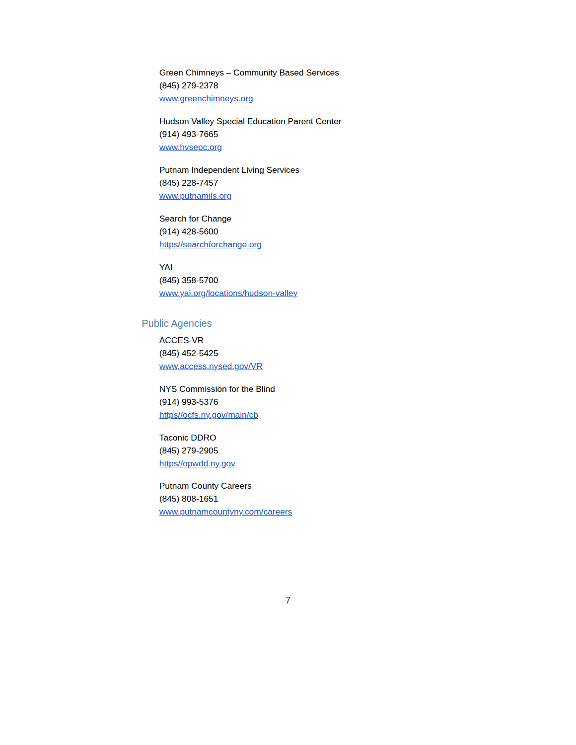Green Chimneys – Community Based Services (845) 279-2378 www.greenchimneys.org
Hudson Valley Special Education Parent Center (914) 493-7665 www.hvsepc.org
Putnam Independent Living Services (845) 228-7457 www.putnamils.org
Search for Change (914) 428-5600 https//searchforchange.org
YAI (845) 358-5700 www.yai.org/locations/hudson-valley
Public Agencies
ACCES-VR (845) 452-5425 www.access.nysed.gov/VR
NYS Commission for the Blind (914) 993-5376 https//ocfs.ny.gov/main/cb
Taconic DDRO (845) 279-2905 https//opwdd.ny.gov
Putnam County Careers (845) 808-1651 www.putnamcountyny.com/careers
7